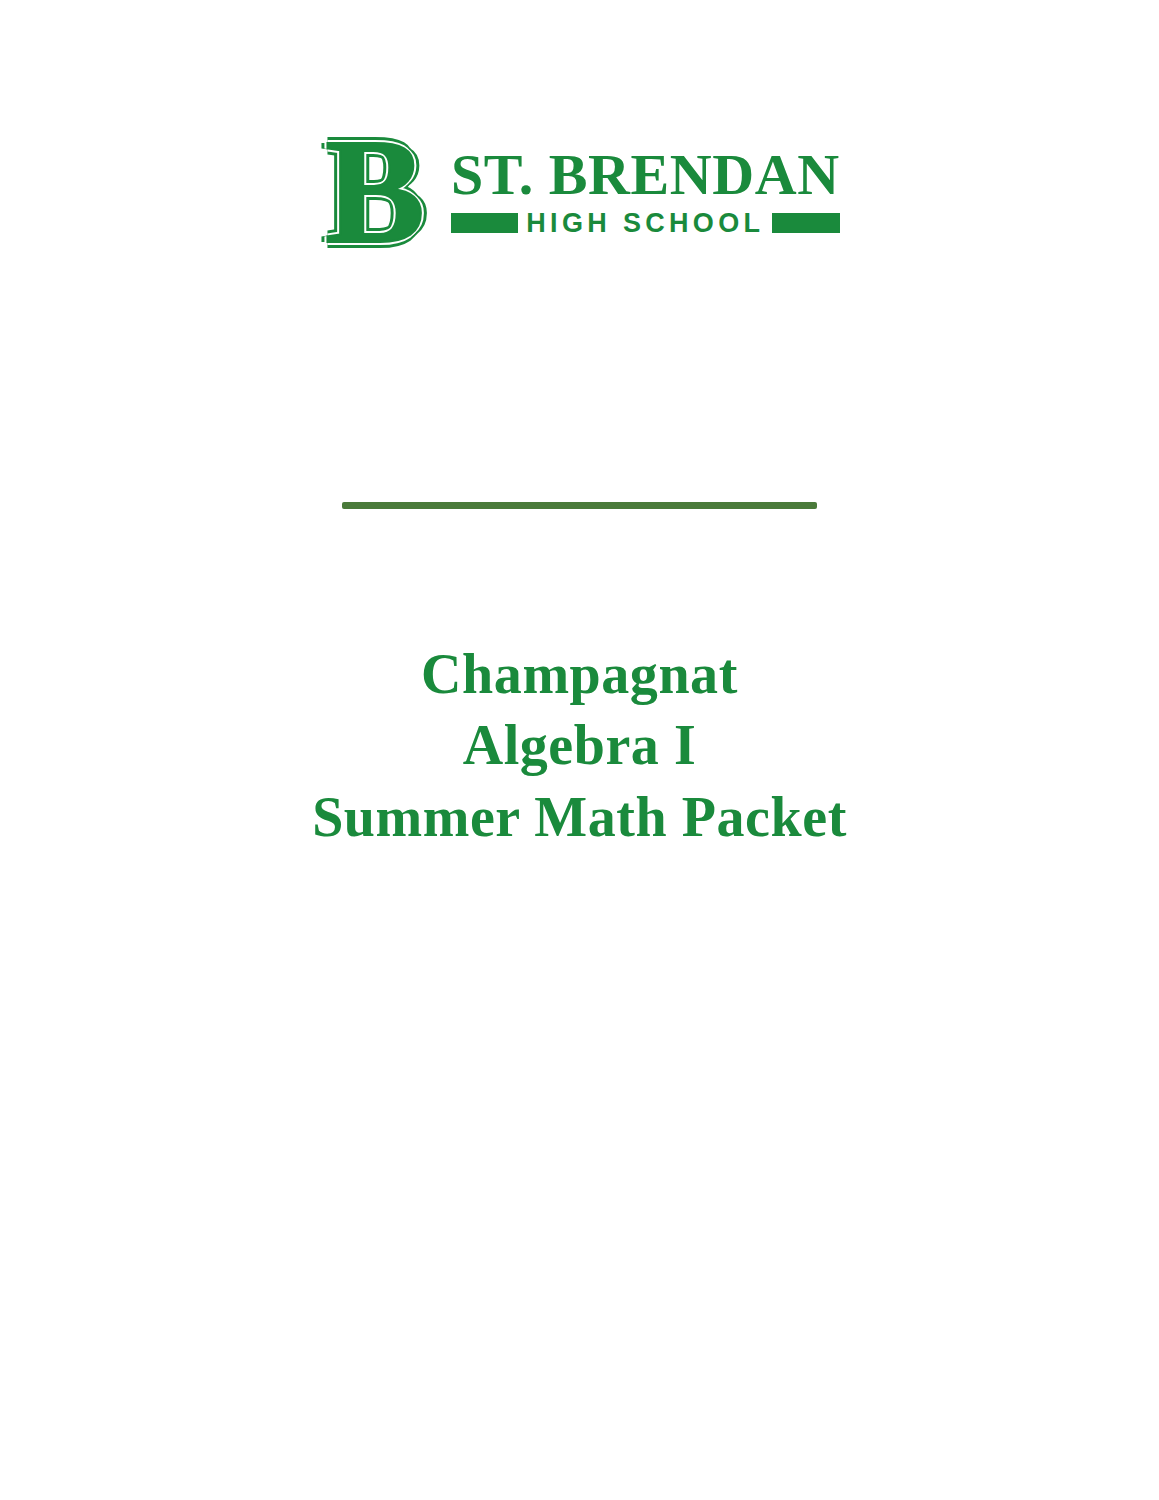B
ST. BRENDAN
HIGH SCHOOL
Champagnat Algebra I Summer Math Packet